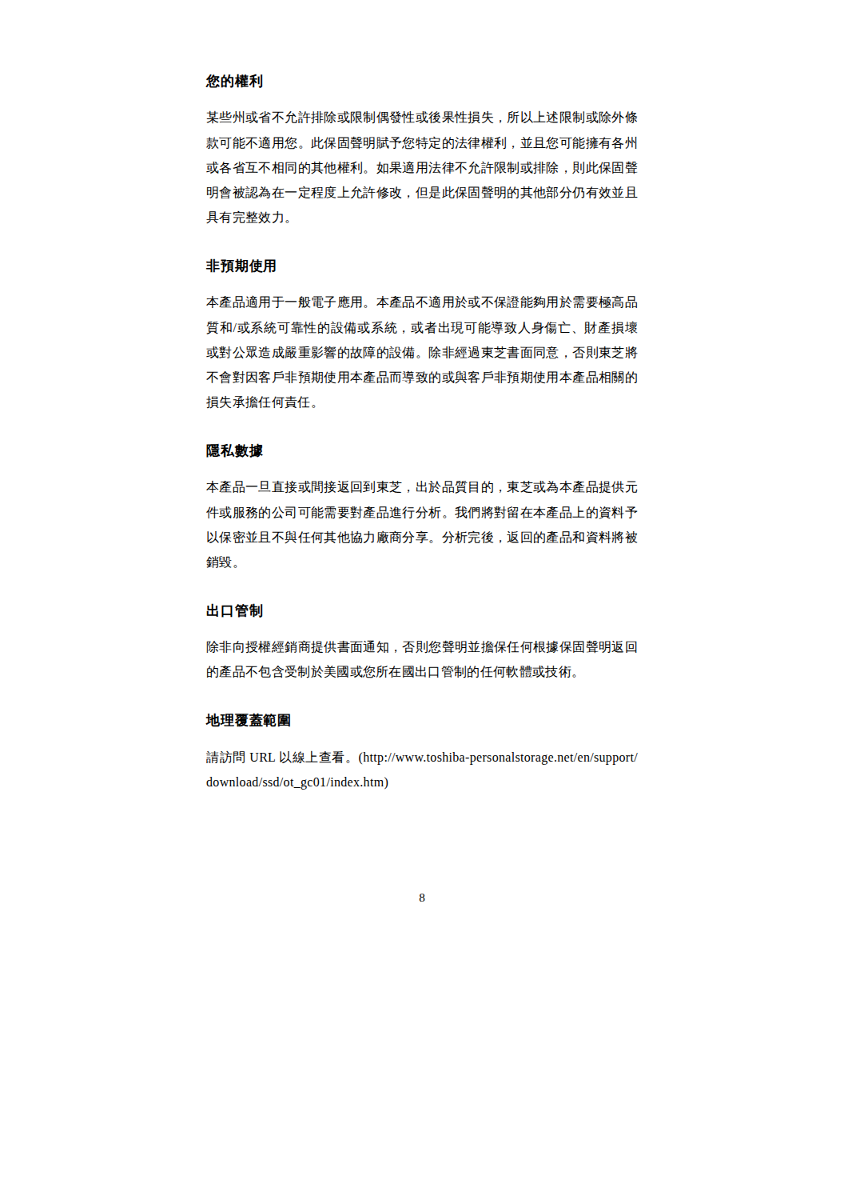您的權利
某些州或省不允許排除或限制偶發性或後果性損失，所以上述限制或除外條款可能不適用您。此保固聲明賦予您特定的法律權利，並且您可能擁有各州或各省互不相同的其他權利。如果適用法律不允許限制或排除，則此保固聲明會被認為在一定程度上允許修改，但是此保固聲明的其他部分仍有效並且具有完整效力。
非預期使用
本產品適用于一般電子應用。本產品不適用於或不保證能夠用於需要極高品質和/或系統可靠性的設備或系統，或者出現可能導致人身傷亡、財產損壞或對公眾造成嚴重影響的故障的設備。除非經過東芝書面同意，否則東芝將不會對因客戶非預期使用本產品而導致的或與客戶非預期使用本產品相關的損失承擔任何責任。
隱私數據
本產品一旦直接或間接返回到東芝，出於品質目的，東芝或為本產品提供元件或服務的公司可能需要對產品進行分析。我們將對留在本產品上的資料予以保密並且不與任何其他協力廠商分享。分析完後，返回的產品和資料將被銷毀。
出口管制
除非向授權經銷商提供書面通知，否則您聲明並擔保任何根據保固聲明返回的產品不包含受制於美國或您所在國出口管制的任何軟體或技術。
地理覆蓋範圍
請訪問 URL 以線上查看。(http://www.toshiba-personalstorage.net/en/support/download/ssd/ot_gc01/index.htm)
8